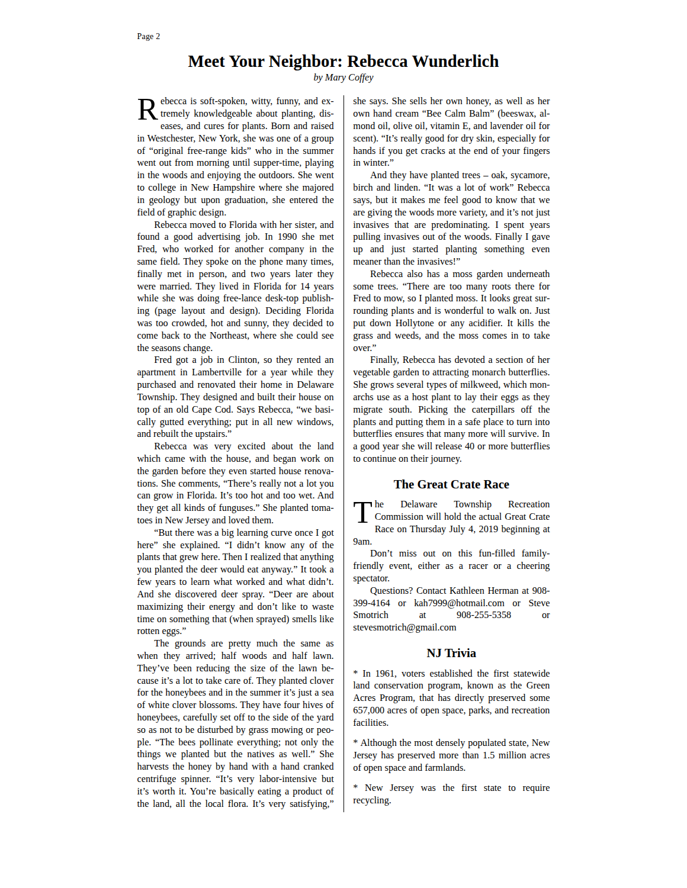Page 2
Meet Your Neighbor: Rebecca Wunderlich
by Mary Coffey
Rebecca is soft-spoken, witty, funny, and extremely knowledgeable about planting, diseases, and cures for plants. Born and raised in Westchester, New York, she was one of a group of “original free-range kids” who in the summer went out from morning until supper-time, playing in the woods and enjoying the outdoors. She went to college in New Hampshire where she majored in geology but upon graduation, she entered the field of graphic design.
Rebecca moved to Florida with her sister, and found a good advertising job. In 1990 she met Fred, who worked for another company in the same field. They spoke on the phone many times, finally met in person, and two years later they were married. They lived in Florida for 14 years while she was doing free-lance desk-top publishing (page layout and design). Deciding Florida was too crowded, hot and sunny, they decided to come back to the Northeast, where she could see the seasons change.
Fred got a job in Clinton, so they rented an apartment in Lambertville for a year while they purchased and renovated their home in Delaware Township. They designed and built their house on top of an old Cape Cod. Says Rebecca, “we basically gutted everything; put in all new windows, and rebuilt the upstairs.”
Rebecca was very excited about the land which came with the house, and began work on the garden before they even started house renovations. She comments, “There’s really not a lot you can grow in Florida. It’s too hot and too wet. And they get all kinds of funguses.” She planted tomatoes in New Jersey and loved them.
“But there was a big learning curve once I got here” she explained. “I didn’t know any of the plants that grew here. Then I realized that anything you planted the deer would eat anyway.” It took a few years to learn what worked and what didn’t. And she discovered deer spray. “Deer are about maximizing their energy and don’t like to waste time on something that (when sprayed) smells like rotten eggs.”
The grounds are pretty much the same as when they arrived; half woods and half lawn. They’ve been reducing the size of the lawn because it’s a lot to take care of. They planted clover for the honeybees and in the summer it’s just a sea of white clover blossoms. They have four hives of honeybees, carefully set off to the side of the yard so as not to be disturbed by grass mowing or people. “The bees pollinate everything; not only the things we planted but the natives as well.” She harvests the honey by hand with a hand cranked centrifuge spinner. “It’s very labor-intensive but it’s worth it. You’re basically eating a product of the land, all the local flora. It’s very satisfying,” she says. She sells her own honey, as well as her own hand cream “Bee Calm Balm” (beeswax, almond oil, olive oil, vitamin E, and lavender oil for scent). “It’s really good for dry skin, especially for hands if you get cracks at the end of your fingers in winter.”
And they have planted trees – oak, sycamore, birch and linden. “It was a lot of work” Rebecca says, but it makes me feel good to know that we are giving the woods more variety, and it’s not just invasives that are predominating. I spent years pulling invasives out of the woods. Finally I gave up and just started planting something even meaner than the invasives!”
Rebecca also has a moss garden underneath some trees. “There are too many roots there for Fred to mow, so I planted moss. It looks great surrounding plants and is wonderful to walk on. Just put down Hollytone or any acidifier. It kills the grass and weeds, and the moss comes in to take over.”
Finally, Rebecca has devoted a section of her vegetable garden to attracting monarch butterflies. She grows several types of milkweed, which monarchs use as a host plant to lay their eggs as they migrate south. Picking the caterpillars off the plants and putting them in a safe place to turn into butterflies ensures that many more will survive. In a good year she will release 40 or more butterflies to continue on their journey.
The Great Crate Race
The Delaware Township Recreation Commission will hold the actual Great Crate Race on Thursday July 4, 2019 beginning at 9am.
Don’t miss out on this fun-filled family-friendly event, either as a racer or a cheering spectator.
Questions? Contact Kathleen Herman at 908-399-4164 or kah7999@hotmail.com or Steve Smotrich at 908-255-5358 or stevesmotrich@gmail.com
NJ Trivia
* In 1961, voters established the first statewide land conservation program, known as the Green Acres Program, that has directly preserved some 657,000 acres of open space, parks, and recreation facilities.
* Although the most densely populated state, New Jersey has preserved more than 1.5 million acres of open space and farmlands.
* New Jersey was the first state to require recycling.